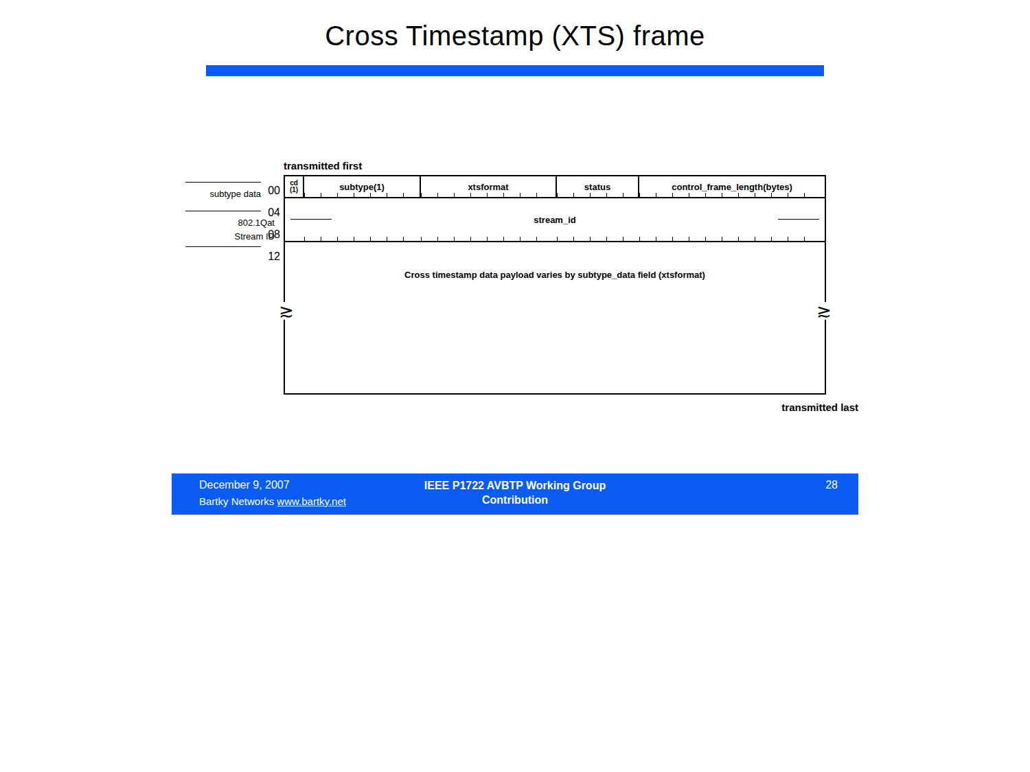Cross Timestamp (XTS) frame
transmitted first
subtype data
802.1Qat
Stream ID
00
04
08
12
cd(1)
subtype(1)
xtsformat
status
control_frame_length(bytes)
stream_id
Cross timestamp data payload varies by subtype_data field (xtsformat)
≳
≳
transmitted last
December 9, 2007
Bartky Networks www.bartky.net
IEEE P1722 AVBTP Working Group
Contribution
28